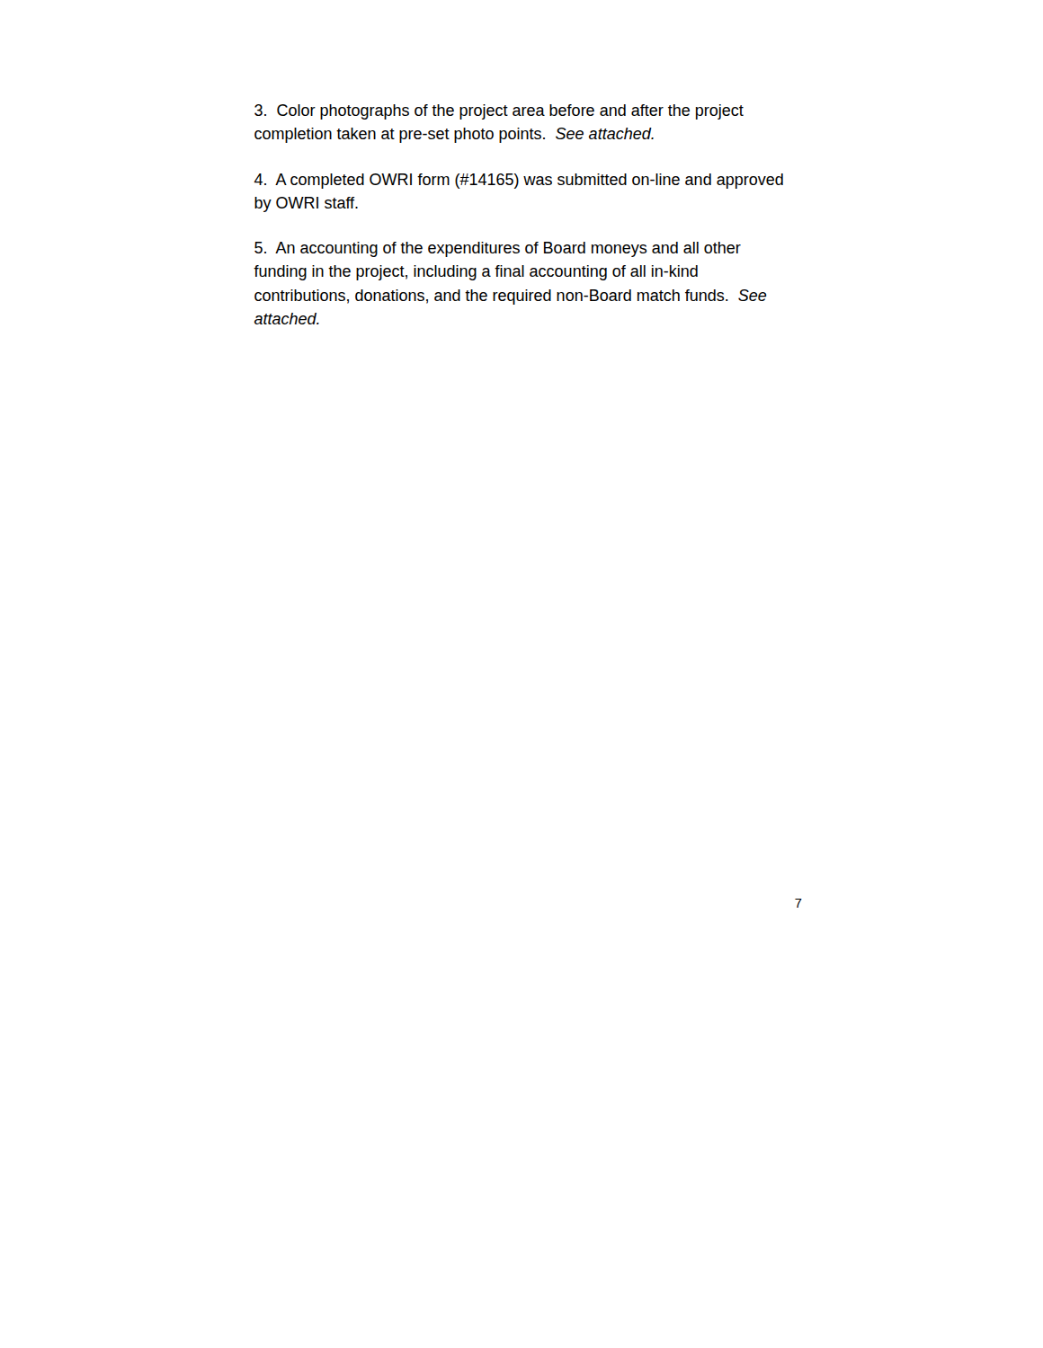3. Color photographs of the project area before and after the project completion taken at pre-set photo points. See attached.
4. A completed OWRI form (#14165) was submitted on-line and approved by OWRI staff.
5. An accounting of the expenditures of Board moneys and all other funding in the project, including a final accounting of all in-kind contributions, donations, and the required non-Board match funds. See attached.
7